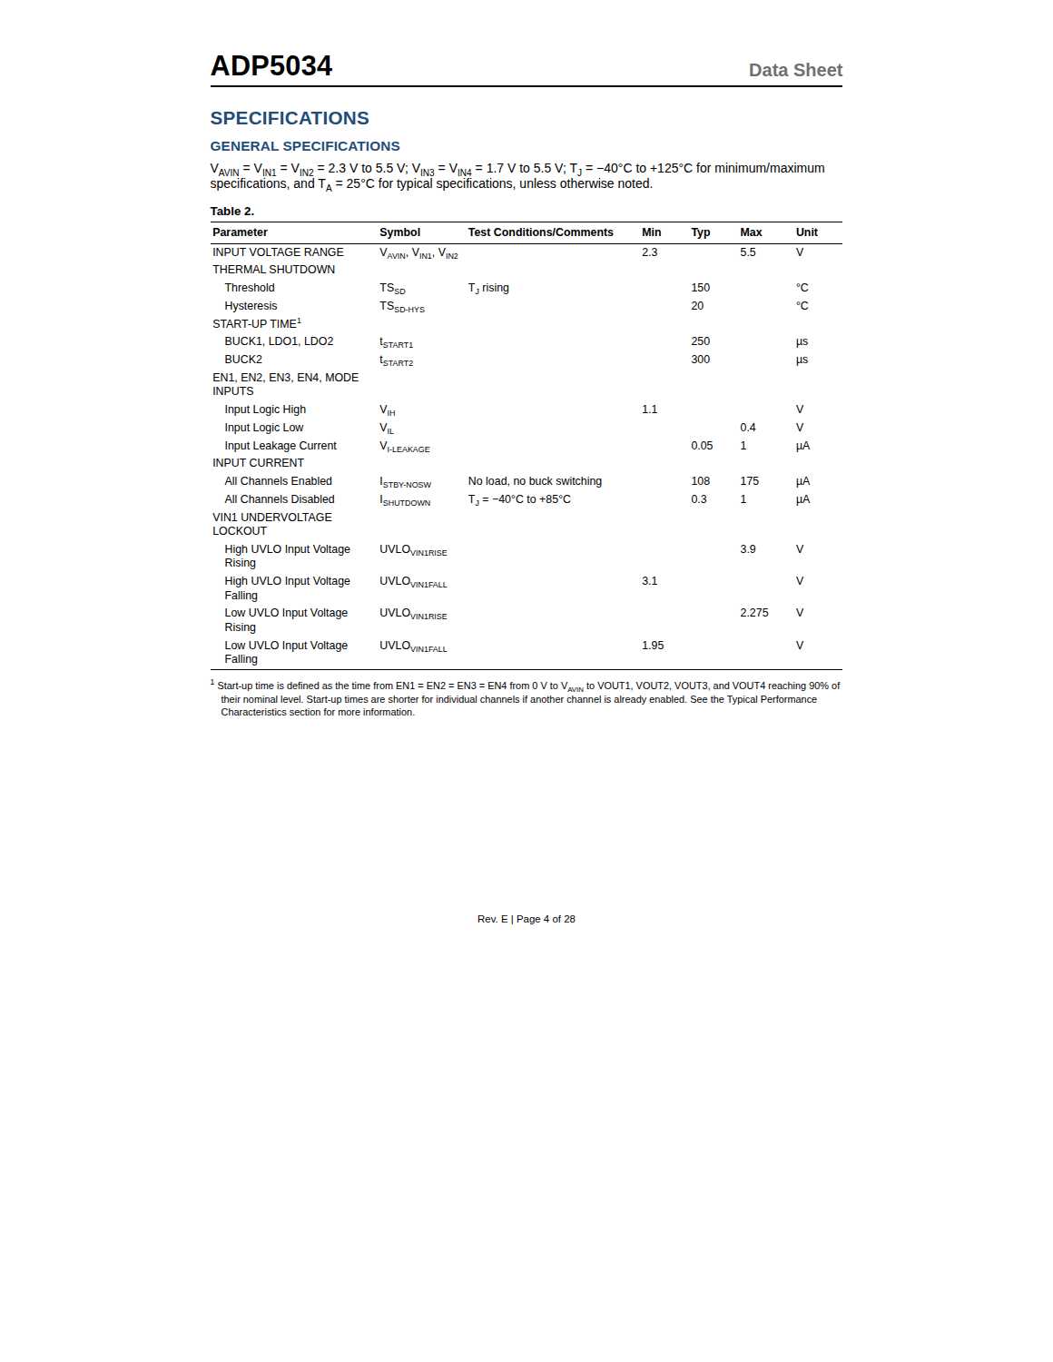ADP5034
Data Sheet
SPECIFICATIONS
GENERAL SPECIFICATIONS
VAVIN = VIN1 = VIN2 = 2.3 V to 5.5 V; VIN3 = VIN4 = 1.7 V to 5.5 V; TJ = −40°C to +125°C for minimum/maximum specifications, and TA = 25°C for typical specifications, unless otherwise noted.
Table 2.
| Parameter | Symbol | Test Conditions/Comments | Min | Typ | Max | Unit |
| --- | --- | --- | --- | --- | --- | --- |
| INPUT VOLTAGE RANGE | V AVIN , V IN1 , V IN2 | | 2.3 | | 5.5 | V |
| THERMAL SHUTDOWN | | | | | | |
| Threshold | TS SD | T J rising | | 150 | | °C |
| Hysteresis | TS SD-HYS | | | 20 | | °C |
| START-UP TIME 1 | | | | | | |
| BUCK1, LDO1, LDO2 | t START1 | | | 250 | | µs |
| BUCK2 | t START2 | | | 300 | | µs |
| EN1, EN2, EN3, EN4, MODE INPUTS | | | | | | |
| Input Logic High | V IH | | 1.1 | | | V |
| Input Logic Low | V IL | | | | 0.4 | V |
| Input Leakage Current | V I-LEAKAGE | | | 0.05 | 1 | µA |
| INPUT CURRENT | | | | | | |
| All Channels Enabled | I STBY-NOSW | No load, no buck switching | | 108 | 175 | µA |
| All Channels Disabled | I SHUTDOWN | T J = −40°C to +85°C | | 0.3 | 1 | µA |
| VIN1 UNDERVOLTAGE LOCKOUT | | | | | | |
| High UVLO Input Voltage Rising | UVLO VIN1RISE | | | | 3.9 | V |
| High UVLO Input Voltage Falling | UVLO VIN1FALL | | 3.1 | | | V |
| Low UVLO Input Voltage Rising | UVLO VIN1RISE | | | | 2.275 | V |
| Low UVLO Input Voltage Falling | UVLO VIN1FALL | | 1.95 | | | V |
1 Start-up time is defined as the time from EN1 = EN2 = EN3 = EN4 from 0 V to VAVIN to VOUT1, VOUT2, VOUT3, and VOUT4 reaching 90% of their nominal level. Start-up times are shorter for individual channels if another channel is already enabled. See the Typical Performance Characteristics section for more information.
Rev. E | Page 4 of 28